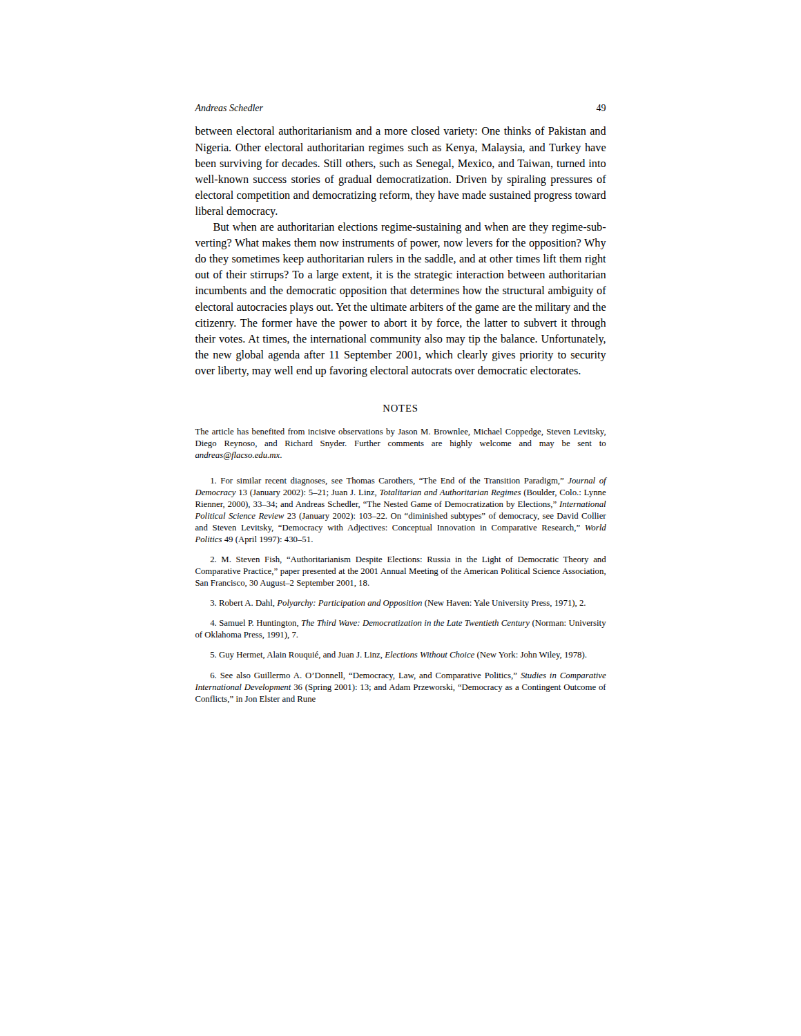Andreas Schedler 49
between electoral authoritarianism and a more closed variety: One thinks of Pakistan and Nigeria. Other electoral authoritarian regimes such as Kenya, Malaysia, and Turkey have been surviving for decades. Still others, such as Senegal, Mexico, and Taiwan, turned into well-known success stories of gradual democratization. Driven by spiraling pressures of electoral competition and democratizing reform, they have made sustained progress toward liberal democracy.
But when are authoritarian elections regime-sustaining and when are they regime-subverting? What makes them now instruments of power, now levers for the opposition? Why do they sometimes keep authoritarian rulers in the saddle, and at other times lift them right out of their stirrups? To a large extent, it is the strategic interaction between authoritarian incumbents and the democratic opposition that determines how the structural ambiguity of electoral autocracies plays out. Yet the ultimate arbiters of the game are the military and the citizenry. The former have the power to abort it by force, the latter to subvert it through their votes. At times, the international community also may tip the balance. Unfortunately, the new global agenda after 11 September 2001, which clearly gives priority to security over liberty, may well end up favoring electoral autocrats over democratic electorates.
NOTES
The article has benefited from incisive observations by Jason M. Brownlee, Michael Coppedge, Steven Levitsky, Diego Reynoso, and Richard Snyder. Further comments are highly welcome and may be sent to andreas@flacso.edu.mx.
1. For similar recent diagnoses, see Thomas Carothers, “The End of the Transition Paradigm,” Journal of Democracy 13 (January 2002): 5–21; Juan J. Linz, Totalitarian and Authoritarian Regimes (Boulder, Colo.: Lynne Rienner, 2000), 33–34; and Andreas Schedler, “The Nested Game of Democratization by Elections,” International Political Science Review 23 (January 2002): 103–22. On “diminished subtypes” of democracy, see David Collier and Steven Levitsky, “Democracy with Adjectives: Conceptual Innovation in Comparative Research,” World Politics 49 (April 1997): 430–51.
2. M. Steven Fish, “Authoritarianism Despite Elections: Russia in the Light of Democratic Theory and Comparative Practice,” paper presented at the 2001 Annual Meeting of the American Political Science Association, San Francisco, 30 August–2 September 2001, 18.
3. Robert A. Dahl, Polyarchy: Participation and Opposition (New Haven: Yale University Press, 1971), 2.
4. Samuel P. Huntington, The Third Wave: Democratization in the Late Twentieth Century (Norman: University of Oklahoma Press, 1991), 7.
5. Guy Hermet, Alain Rouquié, and Juan J. Linz, Elections Without Choice (New York: John Wiley, 1978).
6. See also Guillermo A. O’Donnell, “Democracy, Law, and Comparative Politics,” Studies in Comparative International Development 36 (Spring 2001): 13; and Adam Przeworski, “Democracy as a Contingent Outcome of Conflicts,” in Jon Elster and Rune